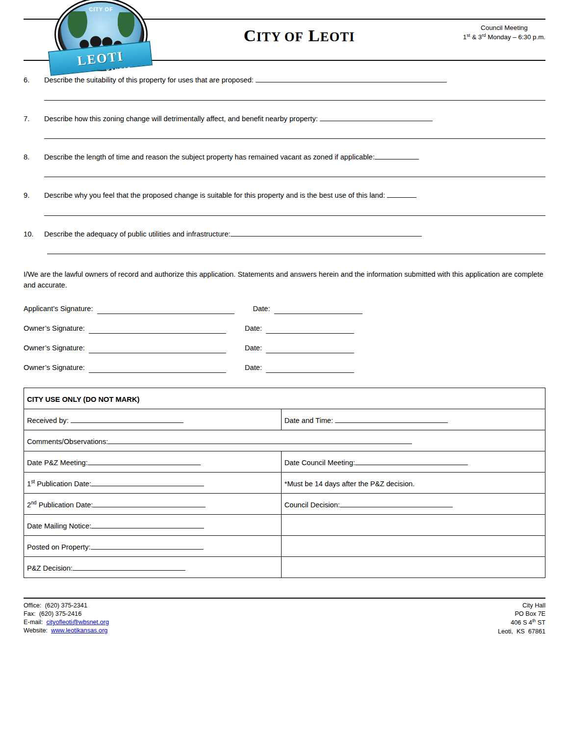LEOTI
KANSAS
CITY OF LEOTI
Council Meeting
1st & 3rd Monday – 6:30 p.m.
Describe the suitability of this property for uses that are proposed:
Describe how this zoning change will detrimentally affect, and benefit nearby property:
Describe the length of time and reason the subject property has remained vacant as zoned if applicable:
Describe why you feel that the proposed change is suitable for this property and is the best use of this land:
Describe the adequacy of public utilities and infrastructure:
I/We are the lawful owners of record and authorize this application. Statements and answers herein and the information submitted with this application are complete and accurate.
Applicant’s Signature: Date:
Owner’s Signature: Date:
Owner’s Signature: Date:
Owner’s Signature: Date:
| CITY USE ONLY (DO NOT MARK) |
| Received by: | Date and Time: |
| Comments/Observations: |
| Date P&Z Meeting: | Date Council Meeting: |
| 1 st Publication Date: | *Must be 14 days after the P&Z decision. |
| 2 nd Publication Date: | Council Decision: |
| Date Mailing Notice: | |
| Posted on Property: | |
| P&Z Decision: | |
Office: (620) 375-2341
Fax: (620) 375-2416
E-mail: cityofleoti@wbsnet.org
Website: www.leotikansas.org
City Hall
PO Box 7E
406 S 4th ST
Leoti, KS 67861